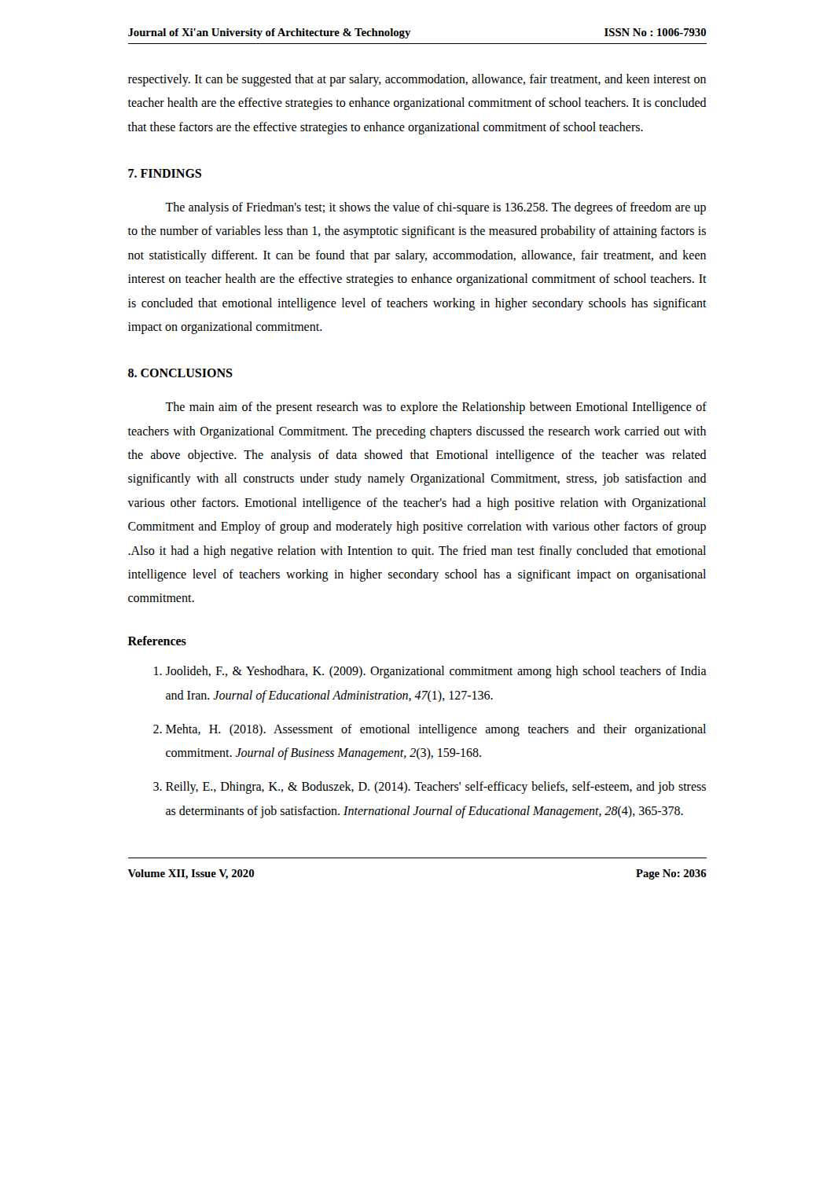Journal of Xi'an University of Architecture & Technology
ISSN No : 1006-7930
respectively. It can be suggested that at par salary, accommodation, allowance, fair treatment, and keen interest on teacher health are the effective strategies to enhance organizational commitment of school teachers. It is concluded that these factors are the effective strategies to enhance organizational commitment of school teachers.
7. FINDINGS
The analysis of Friedman's test; it shows the value of chi-square is 136.258. The degrees of freedom are up to the number of variables less than 1, the asymptotic significant is the measured probability of attaining factors is not statistically different. It can be found that par salary, accommodation, allowance, fair treatment, and keen interest on teacher health are the effective strategies to enhance organizational commitment of school teachers. It is concluded that emotional intelligence level of teachers working in higher secondary schools has significant impact on organizational commitment.
8. CONCLUSIONS
The main aim of the present research was to explore the Relationship between Emotional Intelligence of teachers with Organizational Commitment. The preceding chapters discussed the research work carried out with the above objective. The analysis of data showed that Emotional intelligence of the teacher was related significantly with all constructs under study namely Organizational Commitment, stress, job satisfaction and various other factors. Emotional intelligence of the teacher's had a high positive relation with Organizational Commitment and Employ of group and moderately high positive correlation with various other factors of group .Also it had a high negative relation with Intention to quit. The fried man test finally concluded that emotional intelligence level of teachers working in higher secondary school has a significant impact on organisational commitment.
References
Joolideh, F., & Yeshodhara, K. (2009). Organizational commitment among high school teachers of India and Iran. Journal of Educational Administration, 47(1), 127-136.
Mehta, H. (2018). Assessment of emotional intelligence among teachers and their organizational commitment. Journal of Business Management, 2(3), 159-168.
Reilly, E., Dhingra, K., & Boduszek, D. (2014). Teachers' self-efficacy beliefs, self-esteem, and job stress as determinants of job satisfaction. International Journal of Educational Management, 28(4), 365-378.
Volume XII, Issue V, 2020
Page No: 2036